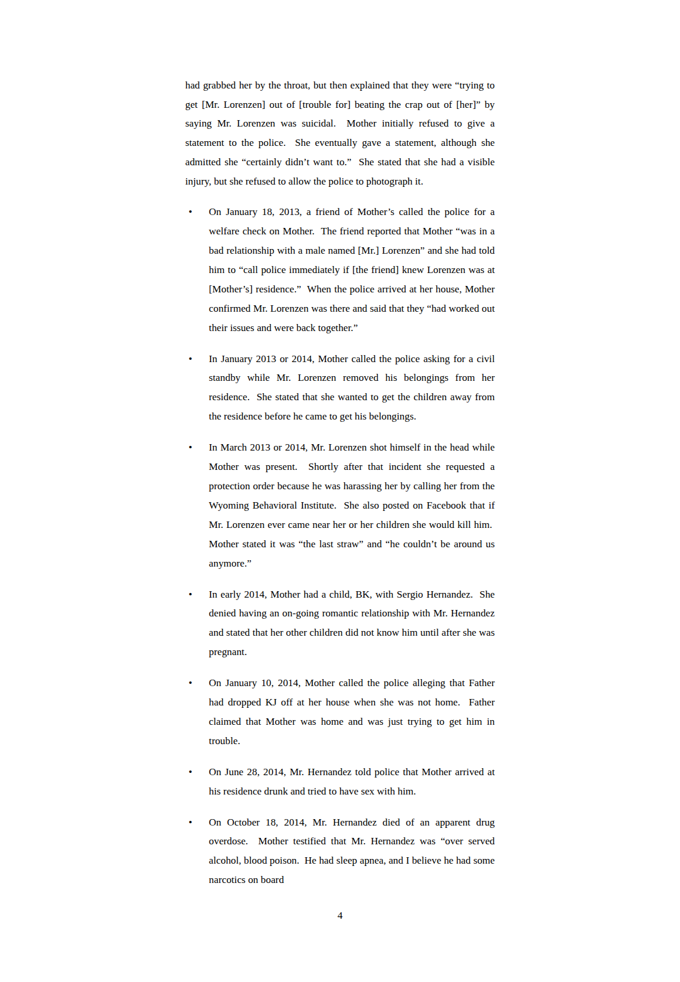had grabbed her by the throat, but then explained that they were “trying to get [Mr. Lorenzen] out of [trouble for] beating the crap out of [her]” by saying Mr. Lorenzen was suicidal. Mother initially refused to give a statement to the police. She eventually gave a statement, although she admitted she “certainly didn’t want to.” She stated that she had a visible injury, but she refused to allow the police to photograph it.
On January 18, 2013, a friend of Mother’s called the police for a welfare check on Mother. The friend reported that Mother “was in a bad relationship with a male named [Mr.] Lorenzen” and she had told him to “call police immediately if [the friend] knew Lorenzen was at [Mother’s] residence.” When the police arrived at her house, Mother confirmed Mr. Lorenzen was there and said that they “had worked out their issues and were back together.”
In January 2013 or 2014, Mother called the police asking for a civil standby while Mr. Lorenzen removed his belongings from her residence. She stated that she wanted to get the children away from the residence before he came to get his belongings.
In March 2013 or 2014, Mr. Lorenzen shot himself in the head while Mother was present. Shortly after that incident she requested a protection order because he was harassing her by calling her from the Wyoming Behavioral Institute. She also posted on Facebook that if Mr. Lorenzen ever came near her or her children she would kill him. Mother stated it was “the last straw” and “he couldn’t be around us anymore.”
In early 2014, Mother had a child, BK, with Sergio Hernandez. She denied having an on-going romantic relationship with Mr. Hernandez and stated that her other children did not know him until after she was pregnant.
On January 10, 2014, Mother called the police alleging that Father had dropped KJ off at her house when she was not home. Father claimed that Mother was home and was just trying to get him in trouble.
On June 28, 2014, Mr. Hernandez told police that Mother arrived at his residence drunk and tried to have sex with him.
On October 18, 2014, Mr. Hernandez died of an apparent drug overdose. Mother testified that Mr. Hernandez was “over served alcohol, blood poison. He had sleep apnea, and I believe he had some narcotics on board
4